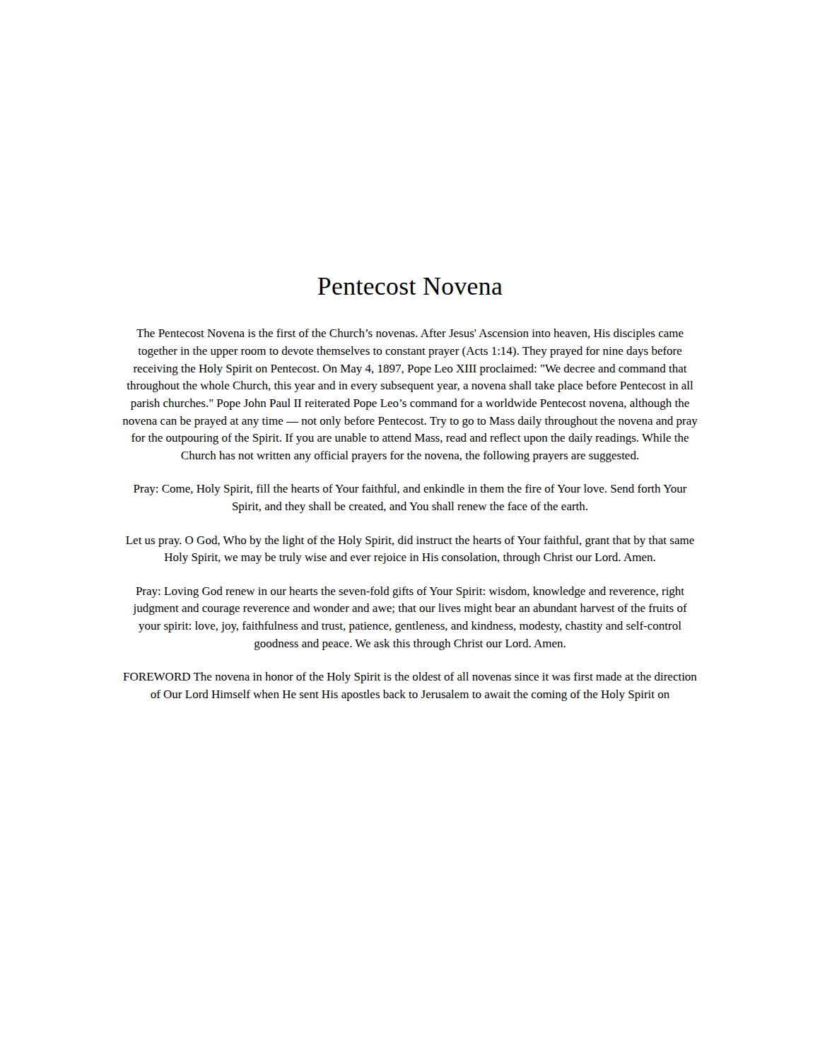Pentecost Novena
The Pentecost Novena is the first of the Church’s novenas. After Jesus' Ascension into heaven, His disciples came together in the upper room to devote themselves to constant prayer (Acts 1:14). They prayed for nine days before receiving the Holy Spirit on Pentecost. On May 4, 1897, Pope Leo XIII proclaimed: "We decree and command that throughout the whole Church, this year and in every subsequent year, a novena shall take place before Pentecost in all parish churches." Pope John Paul II reiterated Pope Leo’s command for a worldwide Pentecost novena, although the novena can be prayed at any time — not only before Pentecost. Try to go to Mass daily throughout the novena and pray for the outpouring of the Spirit. If you are unable to attend Mass, read and reflect upon the daily readings. While the Church has not written any official prayers for the novena, the following prayers are suggested.
Pray: Come, Holy Spirit, fill the hearts of Your faithful, and enkindle in them the fire of Your love. Send forth Your Spirit, and they shall be created, and You shall renew the face of the earth.
Let us pray. O God, Who by the light of the Holy Spirit, did instruct the hearts of Your faithful, grant that by that same Holy Spirit, we may be truly wise and ever rejoice in His consolation, through Christ our Lord. Amen.
Pray: Loving God renew in our hearts the seven-fold gifts of Your Spirit: wisdom, knowledge and reverence, right judgment and courage reverence and wonder and awe; that our lives might bear an abundant harvest of the fruits of your spirit: love, joy, faithfulness and trust, patience, gentleness, and kindness, modesty, chastity and self-control goodness and peace. We ask this through Christ our Lord. Amen.
FOREWORD The novena in honor of the Holy Spirit is the oldest of all novenas since it was first made at the direction of Our Lord Himself when He sent His apostles back to Jerusalem to await the coming of the Holy Spirit on